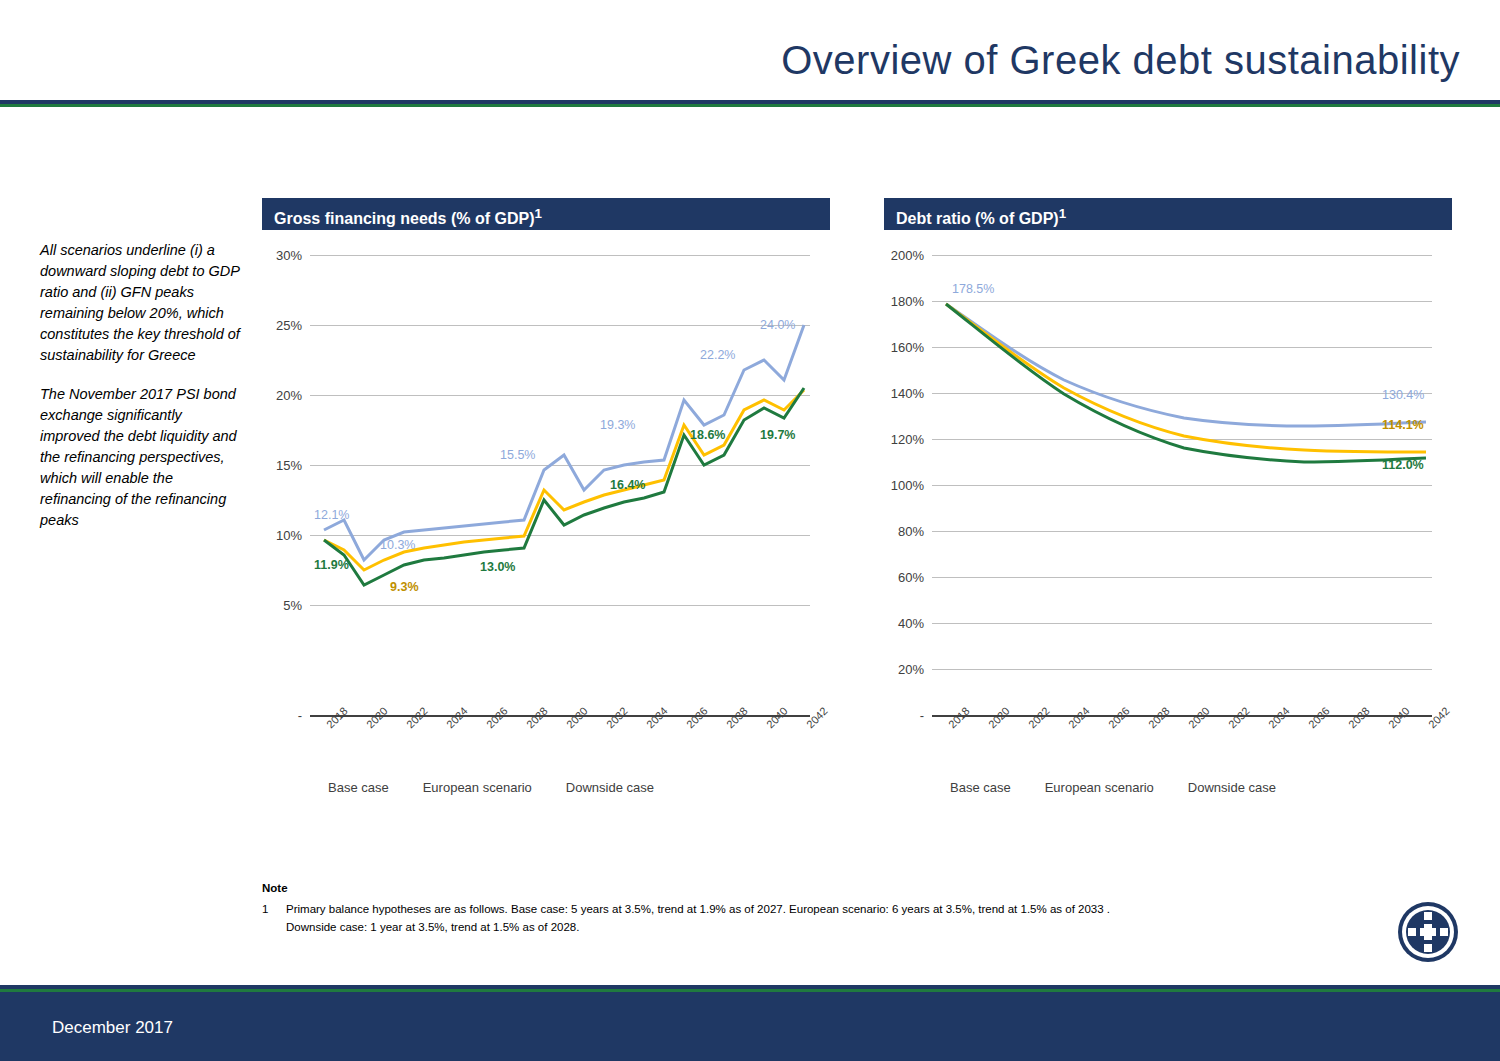Overview of Greek debt sustainability
All scenarios underline (i) a downward sloping debt to GDP ratio and (ii) GFN peaks remaining below 20%, which constitutes the key threshold of sustainability for Greece
The November 2017 PSI bond exchange significantly improved the debt liquidity and the refinancing perspectives, which will enable the refinancing of the refinancing peaks
Gross financing needs (% of GDP)1
Debt ratio (% of GDP)1
30%
25%
20%
15%
10%
5%
-
12.1%
11.9%
10.3%
9.3%
13.0%
15.5%
19.3%
16.4%
22.2%
18.6%
24.0%
19.7%
2018
2020
2022
2024
2026
2028
2030
2032
2034
2036
2038
2040
2042
Base case
European scenario
Downside case
200%
180%
160%
140%
120%
100%
80%
60%
40%
20%
-
178.5%
130.4%
114.1%
112.0%
2018
2020
2022
2024
2026
2028
2030
2032
2034
2036
2038
2040
2042
Base case
European scenario
Downside case
Note
1
Primary balance hypotheses are as follows. Base case: 5 years at 3.5%, trend at 1.9% as of 2027. European scenario: 6 years at 3.5%, trend at 1.5% as of 2033 .
Downside case: 1 year at 3.5%, trend at 1.5% as of 2028.
December 2017